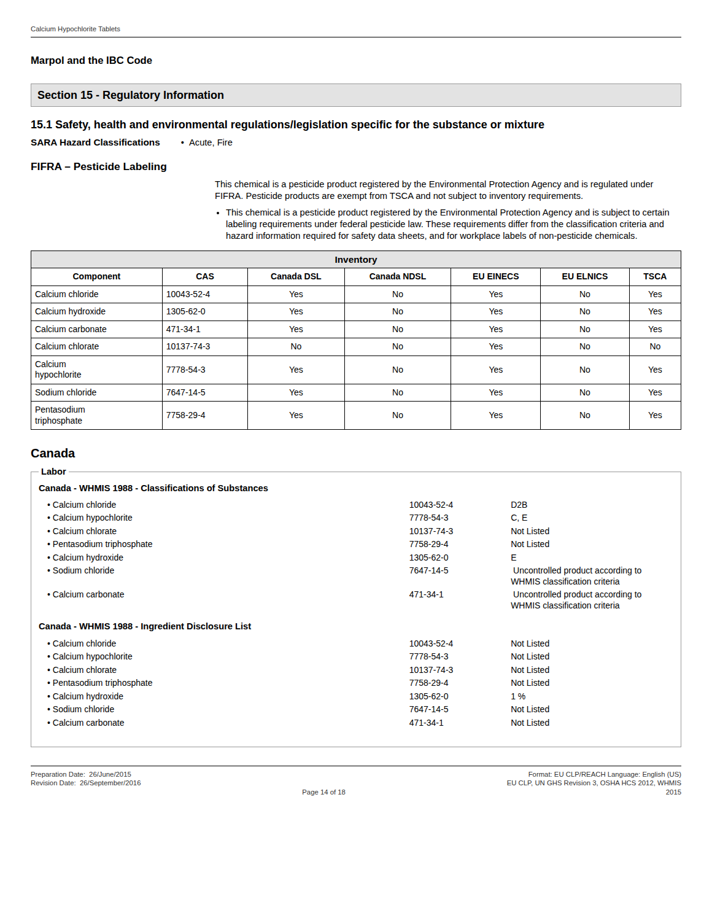Calcium Hypochlorite Tablets
Marpol and the IBC Code
Section 15 - Regulatory Information
15.1 Safety, health and environmental regulations/legislation specific for the substance or mixture
SARA Hazard Classifications • Acute, Fire
FIFRA – Pesticide Labeling
This chemical is a pesticide product registered by the Environmental Protection Agency and is regulated under FIFRA. Pesticide products are exempt from TSCA and not subject to inventory requirements.
This chemical is a pesticide product registered by the Environmental Protection Agency and is subject to certain labeling requirements under federal pesticide law. These requirements differ from the classification criteria and hazard information required for safety data sheets, and for workplace labels of non-pesticide chemicals.
Inventory
| Component | CAS | Canada DSL | Canada NDSL | EU EINECS | EU ELNICS | TSCA |
| --- | --- | --- | --- | --- | --- | --- |
| Calcium chloride | 10043-52-4 | Yes | No | Yes | No | Yes |
| Calcium hydroxide | 1305-62-0 | Yes | No | Yes | No | Yes |
| Calcium carbonate | 471-34-1 | Yes | No | Yes | No | Yes |
| Calcium chlorate | 10137-74-3 | No | No | Yes | No | No |
| Calcium hypochlorite | 7778-54-3 | Yes | No | Yes | No | Yes |
| Sodium chloride | 7647-14-5 | Yes | No | Yes | No | Yes |
| Pentasodium triphosphate | 7758-29-4 | Yes | No | Yes | No | Yes |
Canada
Labor
Canada - WHMIS 1988 - Classifications of Substances
| • Calcium chloride | 10043-52-4 | D2B |
| • Calcium hypochlorite | 7778-54-3 | C, E |
| • Calcium chlorate | 10137-74-3 | Not Listed |
| • Pentasodium triphosphate | 7758-29-4 | Not Listed |
| • Calcium hydroxide | 1305-62-0 | E |
| • Sodium chloride | 7647-14-5 | Uncontrolled product according to WHMIS classification criteria |
| • Calcium carbonate | 471-34-1 | Uncontrolled product according to WHMIS classification criteria |
Canada - WHMIS 1988 - Ingredient Disclosure List
| • Calcium chloride | 10043-52-4 | Not Listed |
| • Calcium hypochlorite | 7778-54-3 | Not Listed |
| • Calcium chlorate | 10137-74-3 | Not Listed |
| • Pentasodium triphosphate | 7758-29-4 | Not Listed |
| • Calcium hydroxide | 1305-62-0 | 1 % |
| • Sodium chloride | 7647-14-5 | Not Listed |
| • Calcium carbonate | 471-34-1 | Not Listed |
Preparation Date: 26/June/2015
Revision Date: 26/September/2016
Page 14 of 18
Format: EU CLP/REACH Language: English (US)
EU CLP, UN GHS Revision 3, OSHA HCS 2012, WHMIS
2015